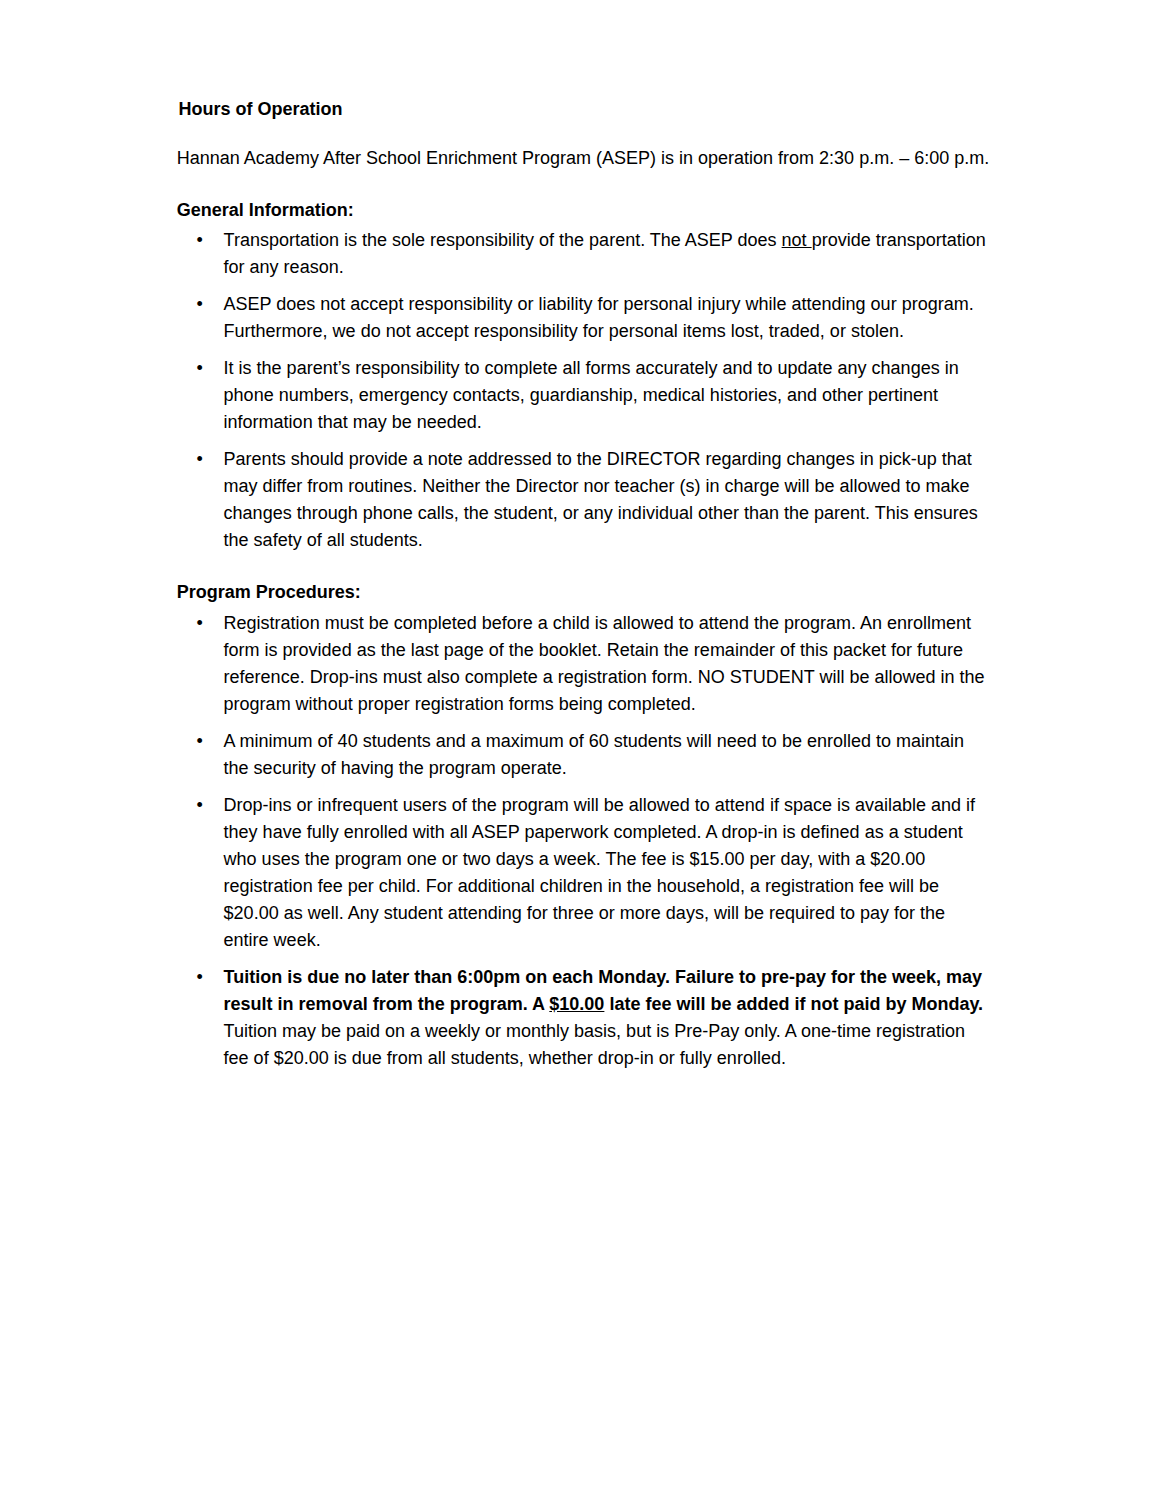Hours of Operation
Hannan Academy After School Enrichment Program (ASEP) is in operation from 2:30 p.m. – 6:00 p.m.
General Information:
Transportation is the sole responsibility of the parent. The ASEP does not provide transportation for any reason.
ASEP does not accept responsibility or liability for personal injury while attending our program. Furthermore, we do not accept responsibility for personal items lost, traded, or stolen.
It is the parent’s responsibility to complete all forms accurately and to update any changes in phone numbers, emergency contacts, guardianship, medical histories, and other pertinent information that may be needed.
Parents should provide a note addressed to the DIRECTOR regarding changes in pick-up that may differ from routines. Neither the Director nor teacher (s) in charge will be allowed to make changes through phone calls, the student, or any individual other than the parent. This ensures the safety of all students.
Program Procedures:
Registration must be completed before a child is allowed to attend the program. An enrollment form is provided as the last page of the booklet. Retain the remainder of this packet for future reference. Drop-ins must also complete a registration form. NO STUDENT will be allowed in the program without proper registration forms being completed.
A minimum of 40 students and a maximum of 60 students will need to be enrolled to maintain the security of having the program operate.
Drop-ins or infrequent users of the program will be allowed to attend if space is available and if they have fully enrolled with all ASEP paperwork completed. A drop-in is defined as a student who uses the program one or two days a week. The fee is $15.00 per day, with a $20.00 registration fee per child. For additional children in the household, a registration fee will be $20.00 as well. Any student attending for three or more days, will be required to pay for the entire week.
Tuition is due no later than 6:00pm on each Monday. Failure to pre-pay for the week, may result in removal from the program. A $10.00 late fee will be added if not paid by Monday. Tuition may be paid on a weekly or monthly basis, but is Pre-Pay only. A one-time registration fee of $20.00 is due from all students, whether drop-in or fully enrolled.